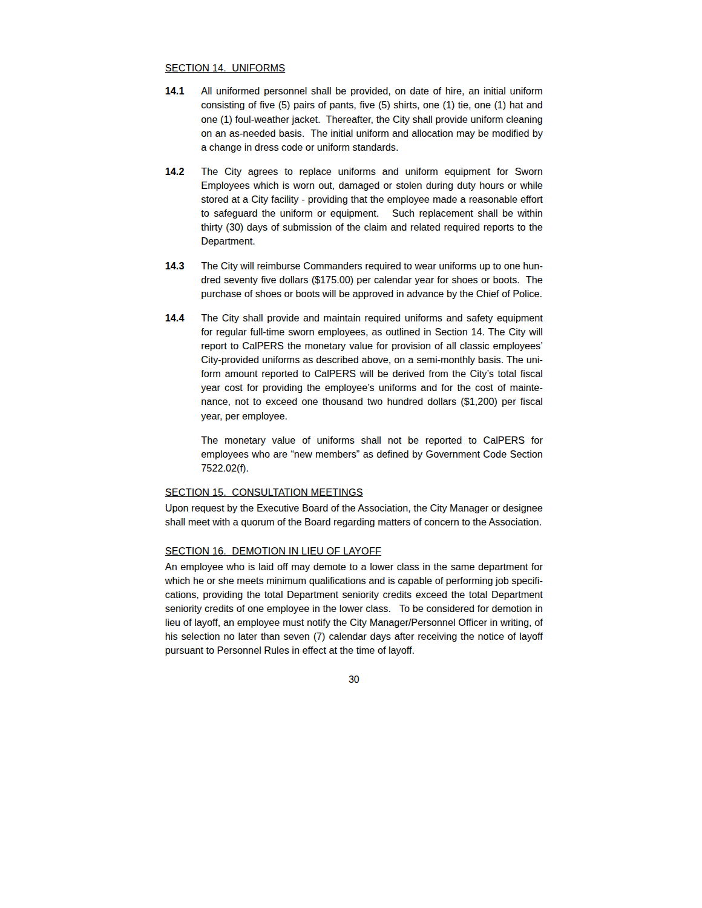SECTION 14. UNIFORMS
14.1
All uniformed personnel shall be provided, on date of hire, an initial uniform consisting of five (5) pairs of pants, five (5) shirts, one (1) tie, one (1) hat and one (1) foul-weather jacket. Thereafter, the City shall provide uniform cleaning on an as-needed basis. The initial uniform and allocation may be modified by a change in dress code or uniform standards.
14.2
The City agrees to replace uniforms and uniform equipment for Sworn Employees which is worn out, damaged or stolen during duty hours or while stored at a City facility - providing that the employee made a reasonable effort to safeguard the uniform or equipment. Such replacement shall be within thirty (30) days of submission of the claim and related required reports to the Department.
14.3
The City will reimburse Commanders required to wear uniforms up to one hundred seventy five dollars ($175.00) per calendar year for shoes or boots. The purchase of shoes or boots will be approved in advance by the Chief of Police.
14.4
The City shall provide and maintain required uniforms and safety equipment for regular full-time sworn employees, as outlined in Section 14. The City will report to CalPERS the monetary value for provision of all classic employees’ City-provided uniforms as described above, on a semi-monthly basis. The uniform amount reported to CalPERS will be derived from the City’s total fiscal year cost for providing the employee’s uniforms and for the cost of maintenance, not to exceed one thousand two hundred dollars ($1,200) per fiscal year, per employee.
The monetary value of uniforms shall not be reported to CalPERS for employees who are “new members” as defined by Government Code Section 7522.02(f).
SECTION 15. CONSULTATION MEETINGS
Upon request by the Executive Board of the Association, the City Manager or designee shall meet with a quorum of the Board regarding matters of concern to the Association.
SECTION 16. DEMOTION IN LIEU OF LAYOFF
An employee who is laid off may demote to a lower class in the same department for which he or she meets minimum qualifications and is capable of performing job specifications, providing the total Department seniority credits exceed the total Department seniority credits of one employee in the lower class. To be considered for demotion in lieu of layoff, an employee must notify the City Manager/Personnel Officer in writing, of his selection no later than seven (7) calendar days after receiving the notice of layoff pursuant to Personnel Rules in effect at the time of layoff.
30